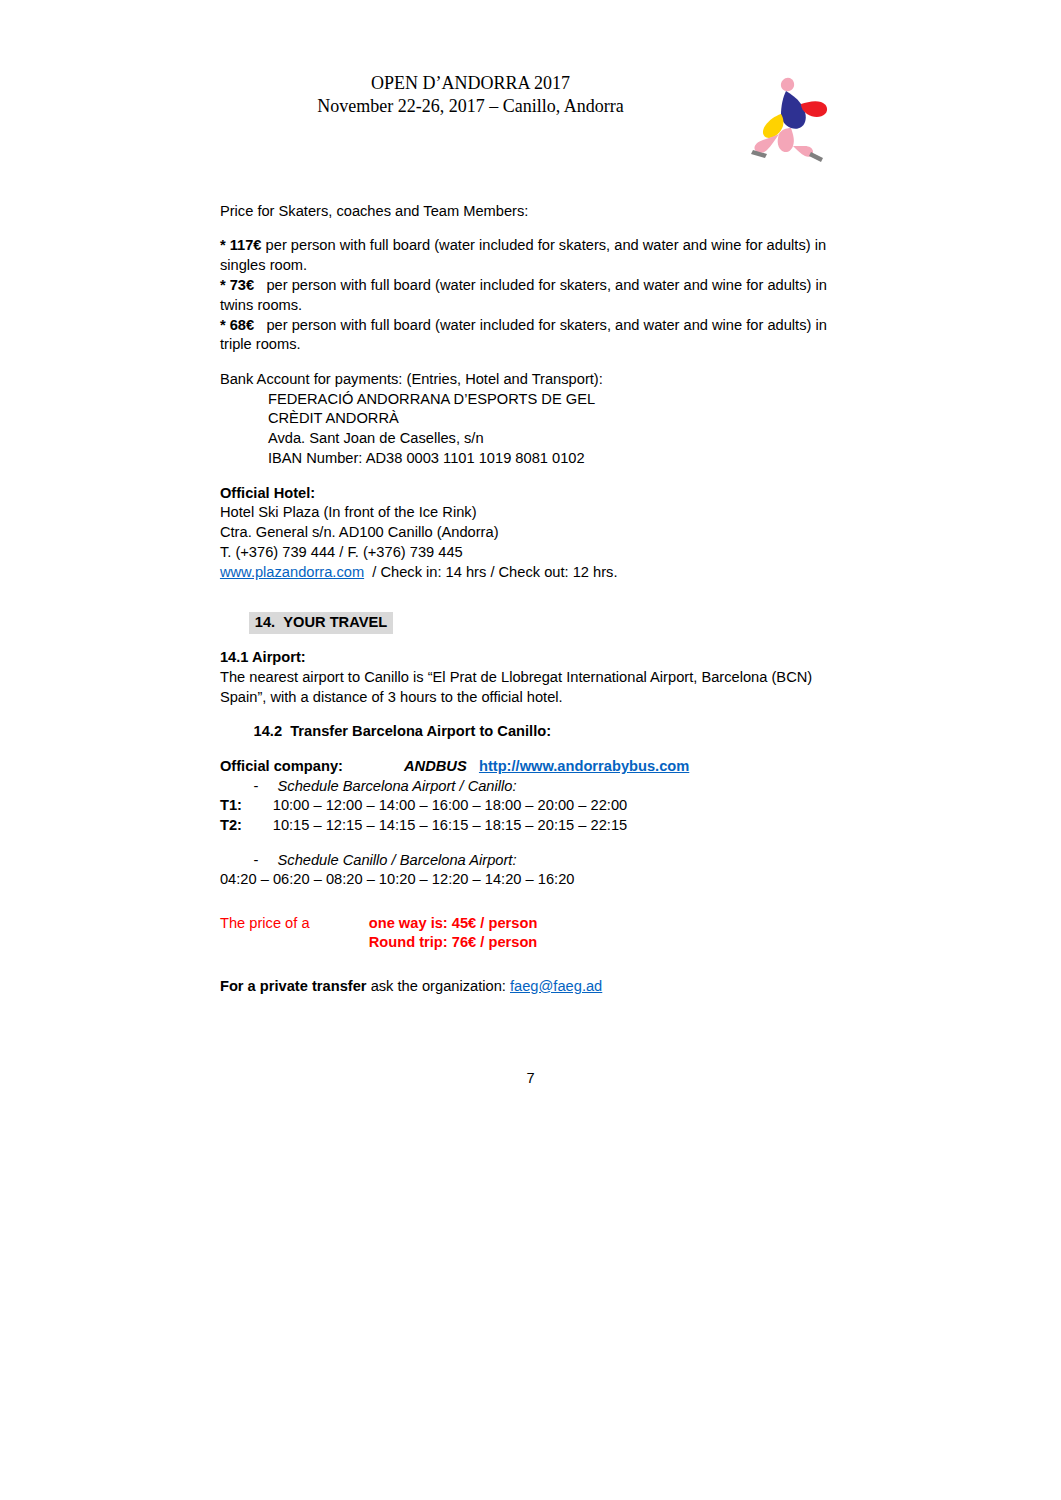OPEN D’ANDORRA 2017
November 22-26, 2017 – Canillo, Andorra
Price for Skaters, coaches and Team Members:
* 117€ per person with full board (water included for skaters, and water and wine for adults) in singles room.
* 73€ per person with full board (water included for skaters, and water and wine for adults) in twins rooms.
* 68€ per person with full board (water included for skaters, and water and wine for adults) in triple rooms.
Bank Account for payments: (Entries, Hotel and Transport):
FEDERACIÓ ANDORRANA D’ESPORTS DE GEL
CRÈDIT ANDORRÀ
Avda. Sant Joan de Caselles, s/n
IBAN Number: AD38 0003 1101 1019 8081 0102
Official Hotel:
Hotel Ski Plaza (In front of the Ice Rink)
Ctra. General s/n. AD100 Canillo (Andorra)
T. (+376) 739 444 / F. (+376) 739 445
www.plazandorra.com / Check in: 14 hrs / Check out: 12 hrs.
14. YOUR TRAVEL
14.1 Airport:
The nearest airport to Canillo is “El Prat de Llobregat International Airport, Barcelona (BCN) Spain”, with a distance of 3 hours to the official hotel.
14.2 Transfer Barcelona Airport to Canillo:
Official company: ANDBUS http://www.andorrabybus.com
-Schedule Barcelona Airport / Canillo:
| T1: | 10:00 – 12:00 – 14:00 – 16:00 – 18:00 – 20:00 – 22:00 |
| T2: | 10:15 – 12:15 – 14:15 – 16:15 – 18:15 – 20:15 – 22:15 |
-Schedule Canillo / Barcelona Airport:
04:20 – 06:20 – 08:20 – 10:20 – 12:20 – 14:20 – 16:20
The price of a one way is: 45€ / person
Round trip: 76€ / person
For a private transfer ask the organization: faeg@faeg.ad
7